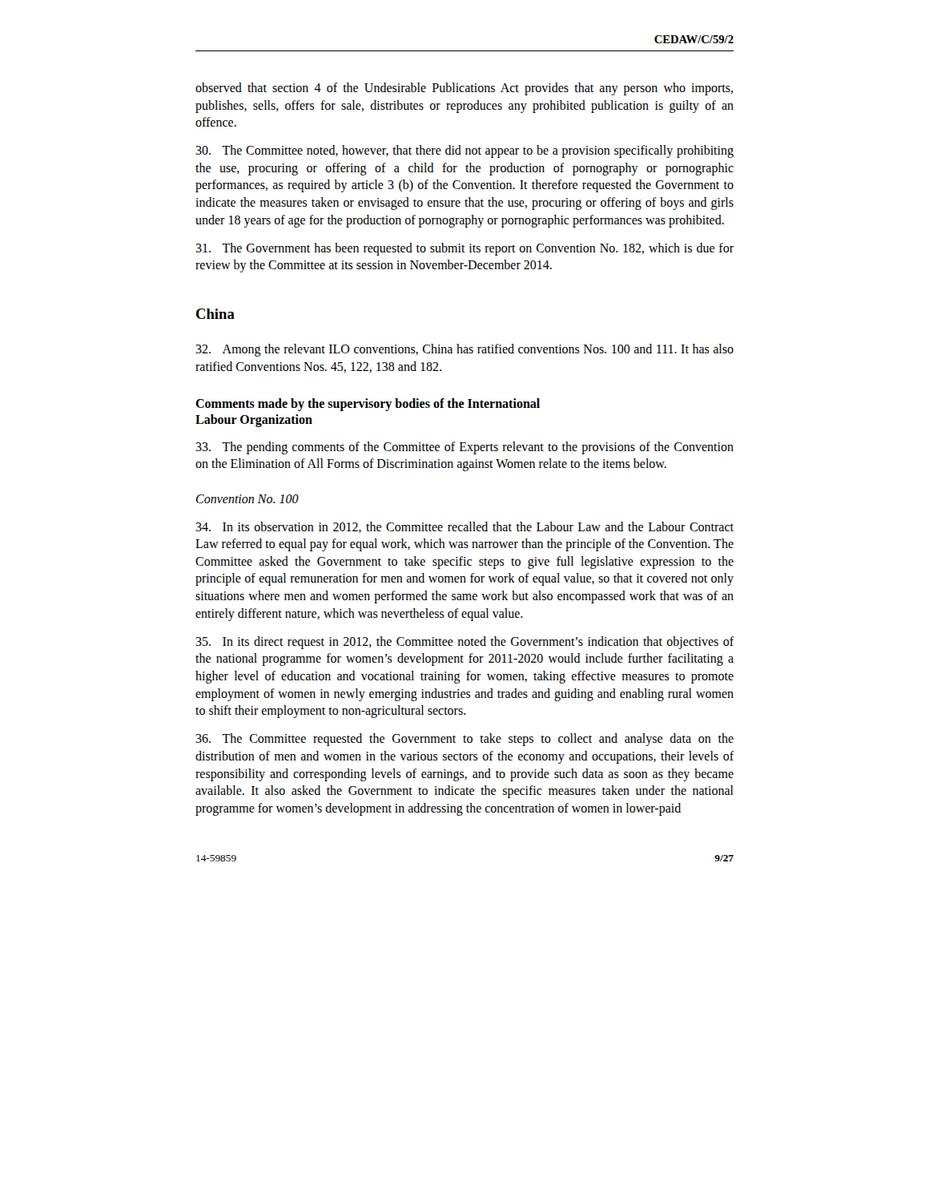CEDAW/C/59/2
observed that section 4 of the Undesirable Publications Act provides that any person who imports, publishes, sells, offers for sale, distributes or reproduces any prohibited publication is guilty of an offence.
30. The Committee noted, however, that there did not appear to be a provision specifically prohibiting the use, procuring or offering of a child for the production of pornography or pornographic performances, as required by article 3 (b) of the Convention. It therefore requested the Government to indicate the measures taken or envisaged to ensure that the use, procuring or offering of boys and girls under 18 years of age for the production of pornography or pornographic performances was prohibited.
31. The Government has been requested to submit its report on Convention No. 182, which is due for review by the Committee at its session in November-December 2014.
China
32. Among the relevant ILO conventions, China has ratified conventions Nos. 100 and 111. It has also ratified Conventions Nos. 45, 122, 138 and 182.
Comments made by the supervisory bodies of the International
Labour Organization
33. The pending comments of the Committee of Experts relevant to the provisions of the Convention on the Elimination of All Forms of Discrimination against Women relate to the items below.
Convention No. 100
34. In its observation in 2012, the Committee recalled that the Labour Law and the Labour Contract Law referred to equal pay for equal work, which was narrower than the principle of the Convention. The Committee asked the Government to take specific steps to give full legislative expression to the principle of equal remuneration for men and women for work of equal value, so that it covered not only situations where men and women performed the same work but also encompassed work that was of an entirely different nature, which was nevertheless of equal value.
35. In its direct request in 2012, the Committee noted the Government’s indication that objectives of the national programme for women’s development for 2011-2020 would include further facilitating a higher level of education and vocational training for women, taking effective measures to promote employment of women in newly emerging industries and trades and guiding and enabling rural women to shift their employment to non-agricultural sectors.
36. The Committee requested the Government to take steps to collect and analyse data on the distribution of men and women in the various sectors of the economy and occupations, their levels of responsibility and corresponding levels of earnings, and to provide such data as soon as they became available. It also asked the Government to indicate the specific measures taken under the national programme for women’s development in addressing the concentration of women in lower-paid
14-59859
9/27